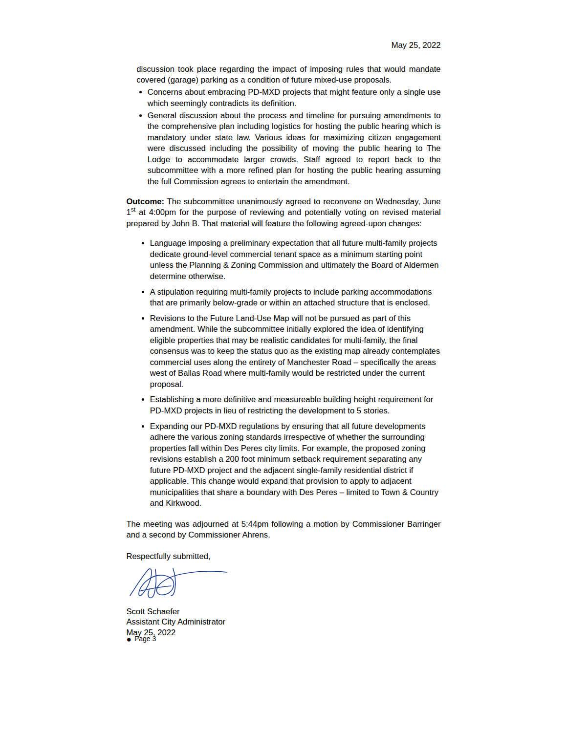May 25, 2022
discussion took place regarding the impact of imposing rules that would mandate covered (garage) parking as a condition of future mixed-use proposals.
Concerns about embracing PD-MXD projects that might feature only a single use which seemingly contradicts its definition.
General discussion about the process and timeline for pursuing amendments to the comprehensive plan including logistics for hosting the public hearing which is mandatory under state law. Various ideas for maximizing citizen engagement were discussed including the possibility of moving the public hearing to The Lodge to accommodate larger crowds. Staff agreed to report back to the subcommittee with a more refined plan for hosting the public hearing assuming the full Commission agrees to entertain the amendment.
Outcome: The subcommittee unanimously agreed to reconvene on Wednesday, June 1st at 4:00pm for the purpose of reviewing and potentially voting on revised material prepared by John B. That material will feature the following agreed-upon changes:
Language imposing a preliminary expectation that all future multi-family projects dedicate ground-level commercial tenant space as a minimum starting point unless the Planning & Zoning Commission and ultimately the Board of Aldermen determine otherwise.
A stipulation requiring multi-family projects to include parking accommodations that are primarily below-grade or within an attached structure that is enclosed.
Revisions to the Future Land-Use Map will not be pursued as part of this amendment. While the subcommittee initially explored the idea of identifying eligible properties that may be realistic candidates for multi-family, the final consensus was to keep the status quo as the existing map already contemplates commercial uses along the entirety of Manchester Road – specifically the areas west of Ballas Road where multi-family would be restricted under the current proposal.
Establishing a more definitive and measureable building height requirement for PD-MXD projects in lieu of restricting the development to 5 stories.
Expanding our PD-MXD regulations by ensuring that all future developments adhere the various zoning standards irrespective of whether the surrounding properties fall within Des Peres city limits. For example, the proposed zoning revisions establish a 200 foot minimum setback requirement separating any future PD-MXD project and the adjacent single-family residential district if applicable. This change would expand that provision to apply to adjacent municipalities that share a boundary with Des Peres – limited to Town & Country and Kirkwood.
The meeting was adjourned at 5:44pm following a motion by Commissioner Barringer and a second by Commissioner Ahrens.
Respectfully submitted,
Scott Schaefer
Assistant City Administrator
May 25, 2022
●Page 3